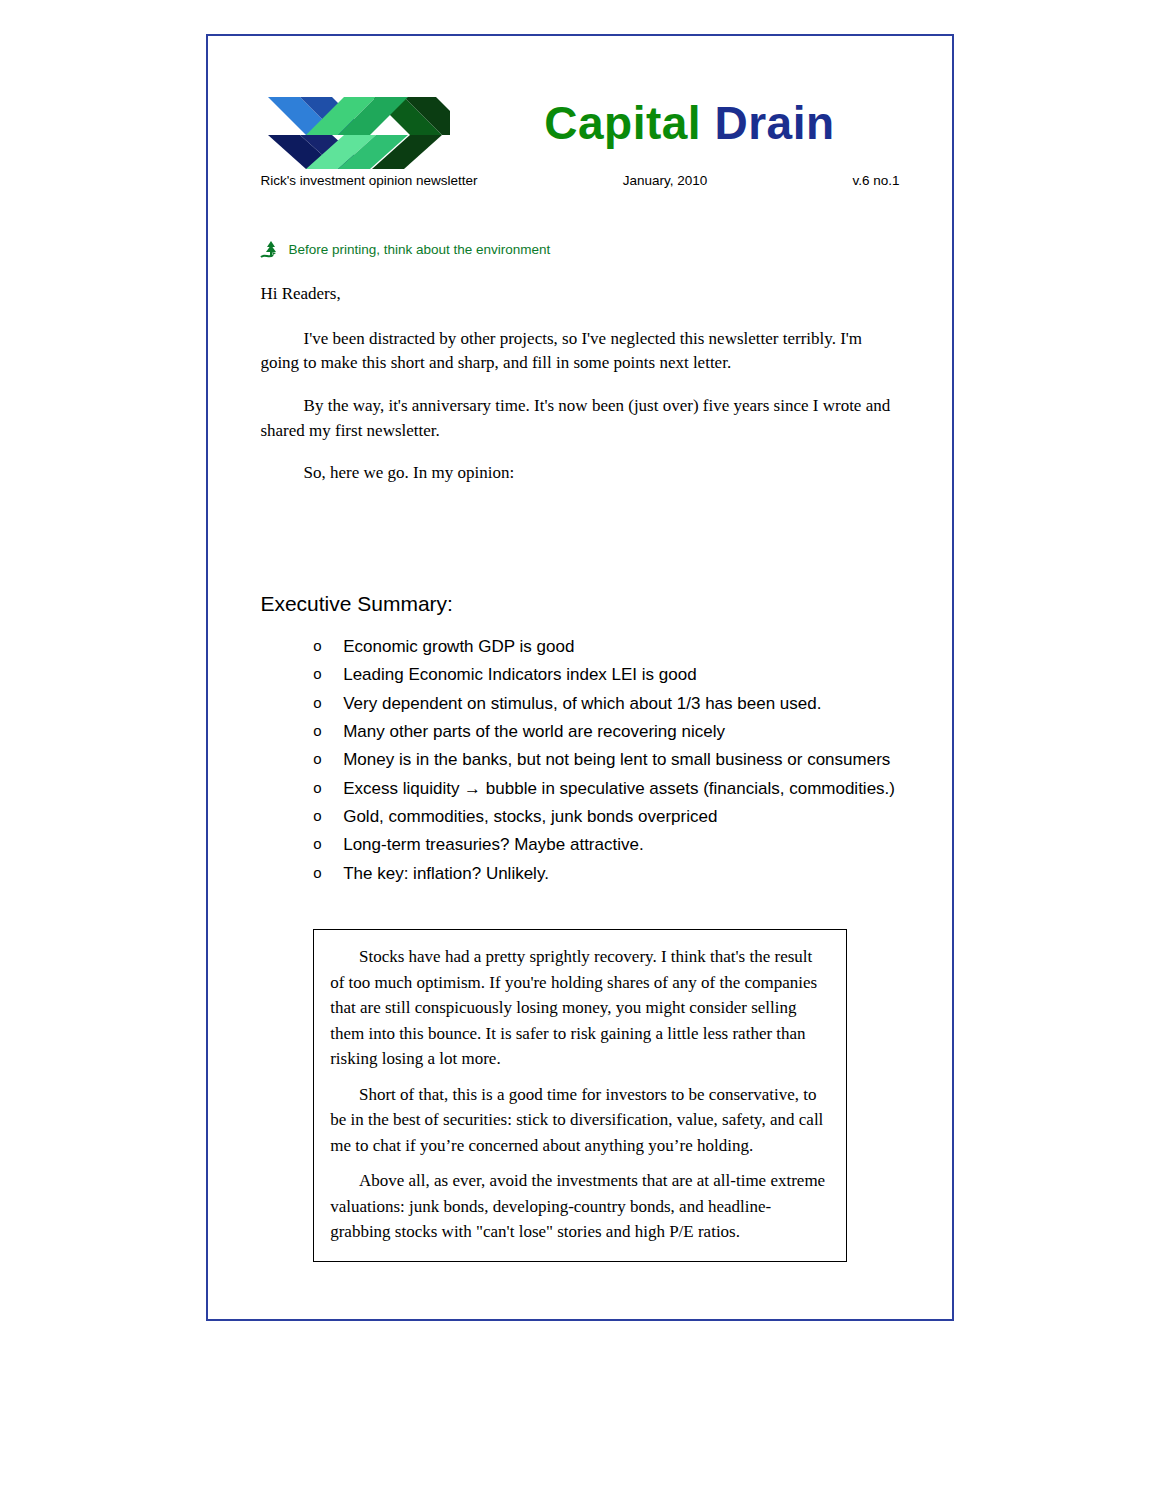Capital Drain
Rick's investment opinion newsletter January, 2010 v.6 no.1
Before printing, think about the environment
Hi Readers,
I've been distracted by other projects, so I've neglected this newsletter terribly. I'm going to make this short and sharp, and fill in some points next letter.
By the way, it's anniversary time. It's now been (just over) five years since I wrote and shared my first newsletter.
So, here we go. In my opinion:
Executive Summary:
Economic growth GDP is good
Leading Economic Indicators index LEI is good
Very dependent on stimulus, of which about 1/3 has been used.
Many other parts of the world are recovering nicely
Money is in the banks, but not being lent to small business or consumers
Excess liquidity → bubble in speculative assets (financials, commodities.)
Gold, commodities, stocks, junk bonds overpriced
Long-term treasuries? Maybe attractive.
The key: inflation? Unlikely.
Stocks have had a pretty sprightly recovery. I think that's the result of too much optimism. If you're holding shares of any of the companies that are still conspicuously losing money, you might consider selling them into this bounce. It is safer to risk gaining a little less rather than risking losing a lot more.
Short of that, this is a good time for investors to be conservative, to be in the best of securities: stick to diversification, value, safety, and call me to chat if you’re concerned about anything you’re holding.
Above all, as ever, avoid the investments that are at all-time extreme valuations: junk bonds, developing-country bonds, and headline-grabbing stocks with "can't lose" stories and high P/E ratios.